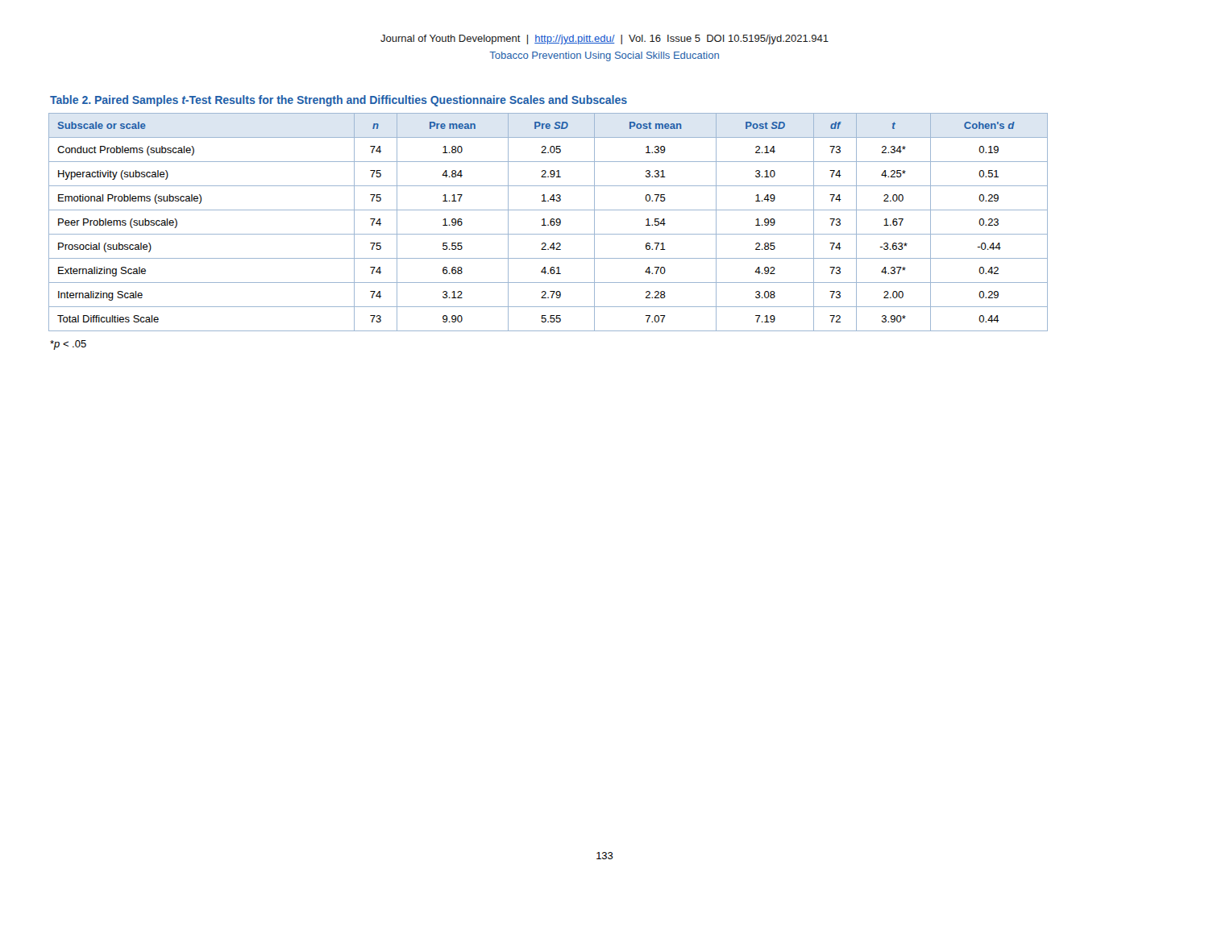Journal of Youth Development | http://jyd.pitt.edu/ | Vol. 16 Issue 5 DOI 10.5195/jyd.2021.941
Tobacco Prevention Using Social Skills Education
Table 2. Paired Samples t-Test Results for the Strength and Difficulties Questionnaire Scales and Subscales
| Subscale or scale | n | Pre mean | Pre SD | Post mean | Post SD | df | t | Cohen's d |
| --- | --- | --- | --- | --- | --- | --- | --- | --- |
| Conduct Problems (subscale) | 74 | 1.80 | 2.05 | 1.39 | 2.14 | 73 | 2.34* | 0.19 |
| Hyperactivity (subscale) | 75 | 4.84 | 2.91 | 3.31 | 3.10 | 74 | 4.25* | 0.51 |
| Emotional Problems (subscale) | 75 | 1.17 | 1.43 | 0.75 | 1.49 | 74 | 2.00 | 0.29 |
| Peer Problems (subscale) | 74 | 1.96 | 1.69 | 1.54 | 1.99 | 73 | 1.67 | 0.23 |
| Prosocial (subscale) | 75 | 5.55 | 2.42 | 6.71 | 2.85 | 74 | -3.63* | -0.44 |
| Externalizing Scale | 74 | 6.68 | 4.61 | 4.70 | 4.92 | 73 | 4.37* | 0.42 |
| Internalizing Scale | 74 | 3.12 | 2.79 | 2.28 | 3.08 | 73 | 2.00 | 0.29 |
| Total Difficulties Scale | 73 | 9.90 | 5.55 | 7.07 | 7.19 | 72 | 3.90* | 0.44 |
*p < .05
133